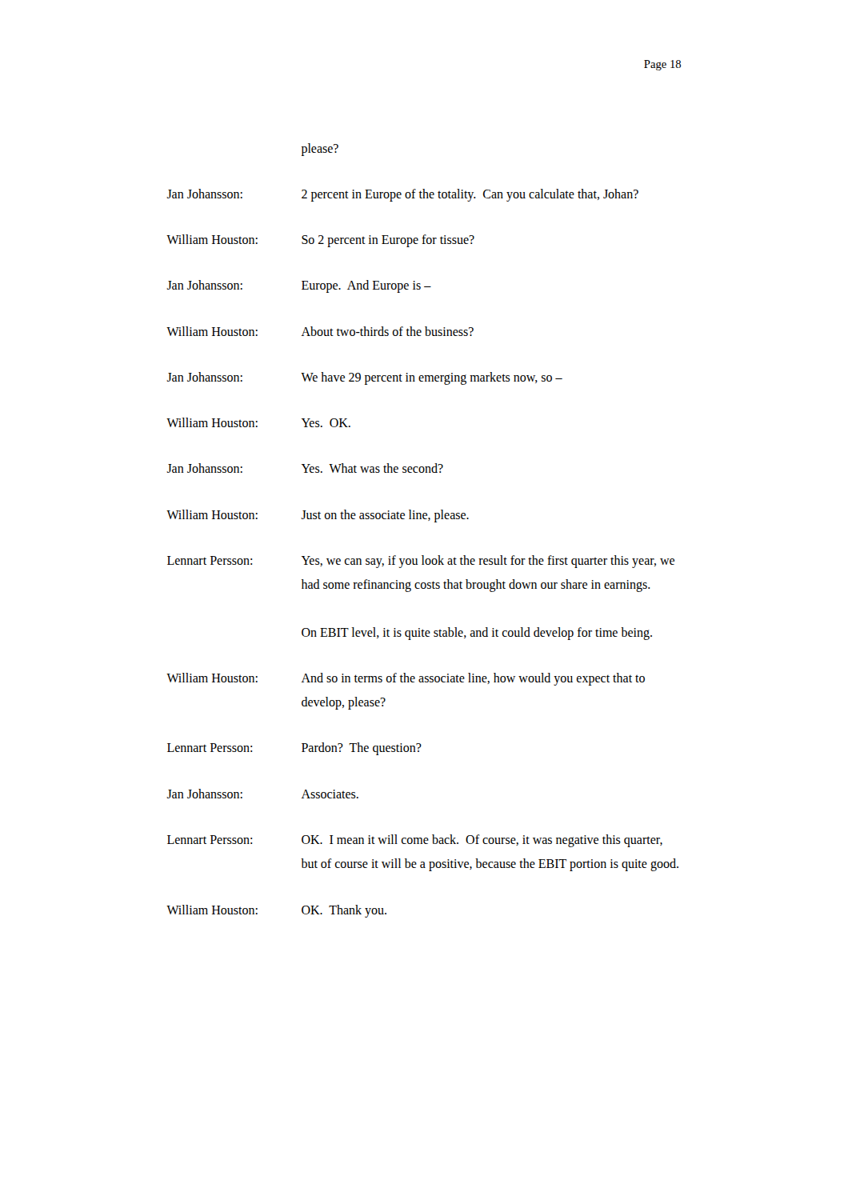Page 18
| | please? |
| Jan Johansson: | 2 percent in Europe of the totality. Can you calculate that, Johan? |
| William Houston: | So 2 percent in Europe for tissue? |
| Jan Johansson: | Europe. And Europe is – |
| William Houston: | About two-thirds of the business? |
| Jan Johansson: | We have 29 percent in emerging markets now, so – |
| William Houston: | Yes. OK. |
| Jan Johansson: | Yes. What was the second? |
| William Houston: | Just on the associate line, please. |
| Lennart Persson: | Yes, we can say, if you look at the result for the first quarter this year, we had some refinancing costs that brought down our share in earnings. On EBIT level, it is quite stable, and it could develop for time being. |
| William Houston: | And so in terms of the associate line, how would you expect that to develop, please? |
| Lennart Persson: | Pardon? The question? |
| Jan Johansson: | Associates. |
| Lennart Persson: | OK. I mean it will come back. Of course, it was negative this quarter, but of course it will be a positive, because the EBIT portion is quite good. |
| William Houston: | OK. Thank you. |